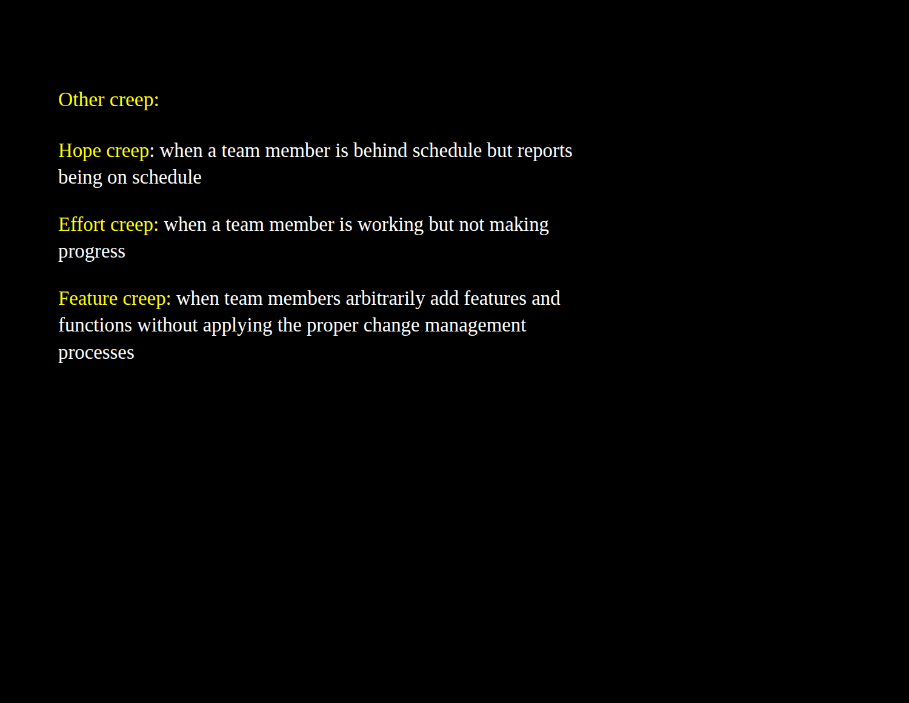Other creep:
Hope creep: when a team member is behind schedule but reports being on schedule
Effort creep: when a team member is working but not making progress
Feature creep: when team members arbitrarily add features and functions without applying the proper change management processes